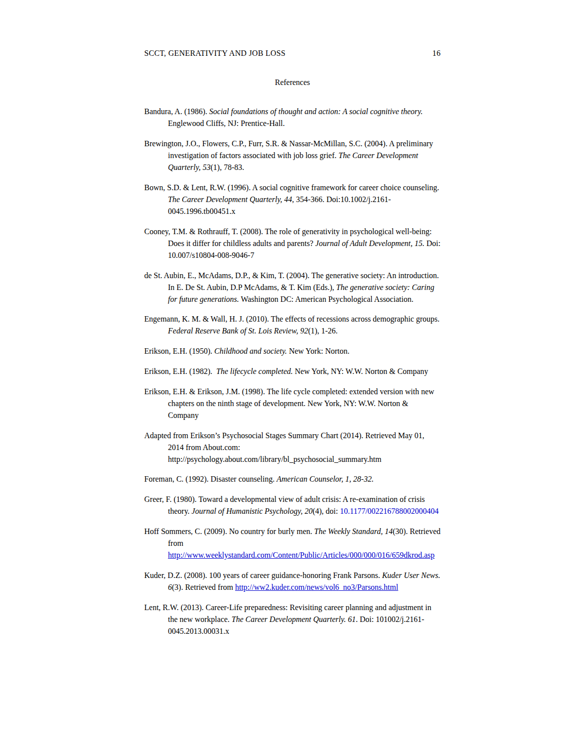SCCT, Generativity and Job Loss 16
References
Bandura, A. (1986). Social foundations of thought and action: A social cognitive theory. Englewood Cliffs, NJ: Prentice-Hall.
Brewington, J.O., Flowers, C.P., Furr, S.R. & Nassar-McMillan, S.C. (2004). A preliminary investigation of factors associated with job loss grief. The Career Development Quarterly, 53(1), 78-83.
Bown, S.D. & Lent, R.W. (1996). A social cognitive framework for career choice counseling. The Career Development Quarterly, 44, 354-366. Doi:10.1002/j.2161-0045.1996.tb00451.x
Cooney, T.M. & Rothrauff, T. (2008). The role of generativity in psychological well-being: Does it differ for childless adults and parents? Journal of Adult Development, 15. Doi: 10.007/s10804-008-9046-7
de St. Aubin, E., McAdams, D.P., & Kim, T. (2004). The generative society: An introduction. In E. De St. Aubin, D.P McAdams, & T. Kim (Eds.), The generative society: Caring for future generations. Washington DC: American Psychological Association.
Engemann, K. M. & Wall, H. J. (2010). The effects of recessions across demographic groups. Federal Reserve Bank of St. Lois Review, 92(1), 1-26.
Erikson, E.H. (1950). Childhood and society. New York: Norton.
Erikson, E.H. (1982). The lifecycle completed. New York, NY: W.W. Norton & Company
Erikson, E.H. & Erikson, J.M. (1998). The life cycle completed: extended version with new chapters on the ninth stage of development. New York, NY: W.W. Norton & Company
Adapted from Erikson’s Psychosocial Stages Summary Chart (2014). Retrieved May 01, 2014 from About.com: http://psychology.about.com/library/bl_psychosocial_summary.htm
Foreman, C. (1992). Disaster counseling. American Counselor, 1, 28-32.
Greer, F. (1980). Toward a developmental view of adult crisis: A re-examination of crisis theory. Journal of Humanistic Psychology, 20(4), doi: 10.1177/002216788002000404
Hoff Sommers, C. (2009). No country for burly men. The Weekly Standard, 14(30). Retrieved from http://www.weeklystandard.com/Content/Public/Articles/000/000/016/659dkrod.asp
Kuder, D.Z. (2008). 100 years of career guidance-honoring Frank Parsons. Kuder User News. 6(3). Retrieved from http://ww2.kuder.com/news/vol6_no3/Parsons.html
Lent, R.W. (2013). Career-Life preparedness: Revisiting career planning and adjustment in the new workplace. The Career Development Quarterly. 61. Doi: 101002/j.2161-0045.2013.00031.x